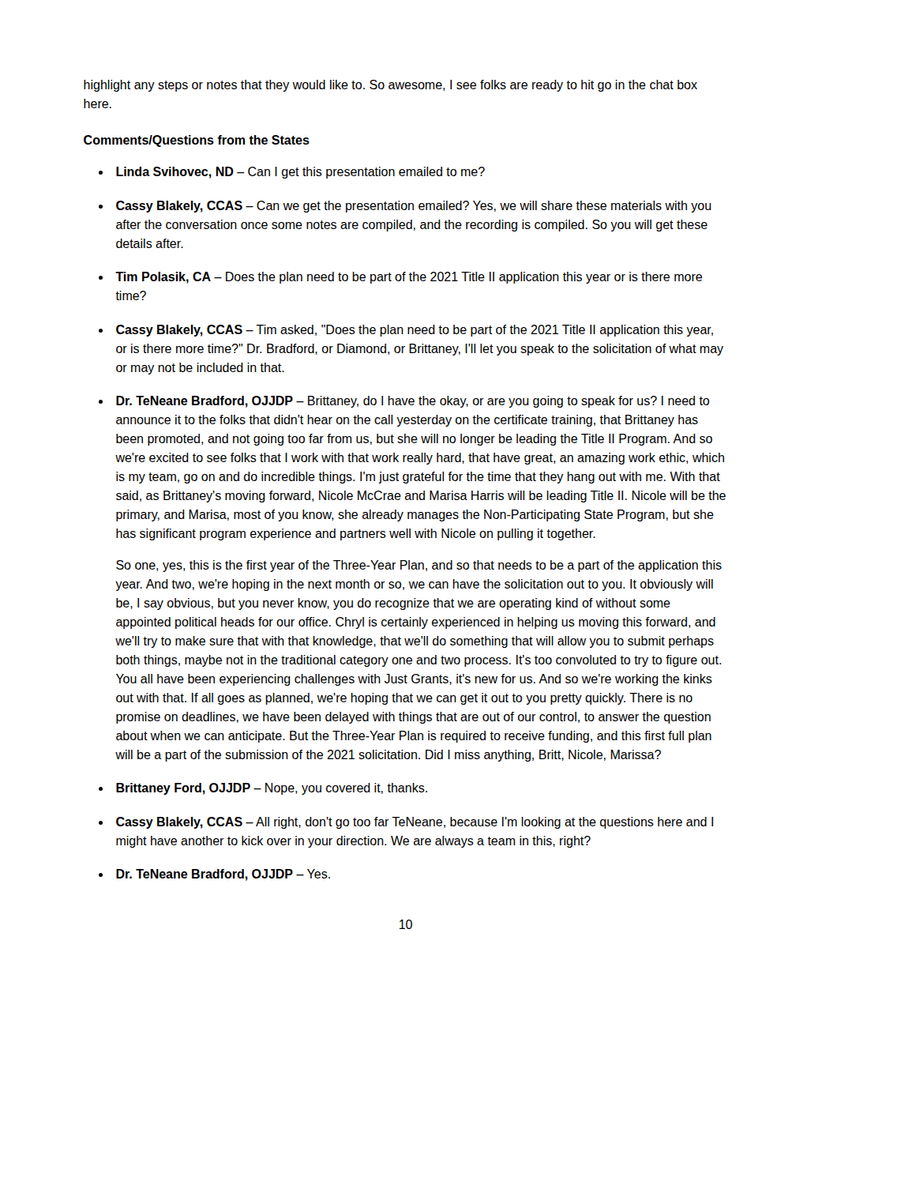highlight any steps or notes that they would like to. So awesome, I see folks are ready to hit go in the chat box here.
Comments/Questions from the States
Linda Svihovec, ND – Can I get this presentation emailed to me?
Cassy Blakely, CCAS – Can we get the presentation emailed? Yes, we will share these materials with you after the conversation once some notes are compiled, and the recording is compiled. So you will get these details after.
Tim Polasik, CA – Does the plan need to be part of the 2021 Title II application this year or is there more time?
Cassy Blakely, CCAS – Tim asked, "Does the plan need to be part of the 2021 Title II application this year, or is there more time?" Dr. Bradford, or Diamond, or Brittaney, I'll let you speak to the solicitation of what may or may not be included in that.
Dr. TeNeane Bradford, OJJDP – Brittaney, do I have the okay, or are you going to speak for us? I need to announce it to the folks that didn't hear on the call yesterday on the certificate training, that Brittaney has been promoted, and not going too far from us, but she will no longer be leading the Title II Program. And so we're excited to see folks that I work with that work really hard, that have great, an amazing work ethic, which is my team, go on and do incredible things. I'm just grateful for the time that they hang out with me. With that said, as Brittaney's moving forward, Nicole McCrae and Marisa Harris will be leading Title II. Nicole will be the primary, and Marisa, most of you know, she already manages the Non-Participating State Program, but she has significant program experience and partners well with Nicole on pulling it together.
So one, yes, this is the first year of the Three-Year Plan, and so that needs to be a part of the application this year. And two, we're hoping in the next month or so, we can have the solicitation out to you. It obviously will be, I say obvious, but you never know, you do recognize that we are operating kind of without some appointed political heads for our office. Chryl is certainly experienced in helping us moving this forward, and we'll try to make sure that with that knowledge, that we'll do something that will allow you to submit perhaps both things, maybe not in the traditional category one and two process. It's too convoluted to try to figure out. You all have been experiencing challenges with Just Grants, it's new for us. And so we're working the kinks out with that. If all goes as planned, we're hoping that we can get it out to you pretty quickly. There is no promise on deadlines, we have been delayed with things that are out of our control, to answer the question about when we can anticipate. But the Three-Year Plan is required to receive funding, and this first full plan will be a part of the submission of the 2021 solicitation. Did I miss anything, Britt, Nicole, Marissa?
Brittaney Ford, OJJDP – Nope, you covered it, thanks.
Cassy Blakely, CCAS – All right, don't go too far TeNeane, because I'm looking at the questions here and I might have another to kick over in your direction. We are always a team in this, right?
Dr. TeNeane Bradford, OJJDP – Yes.
10